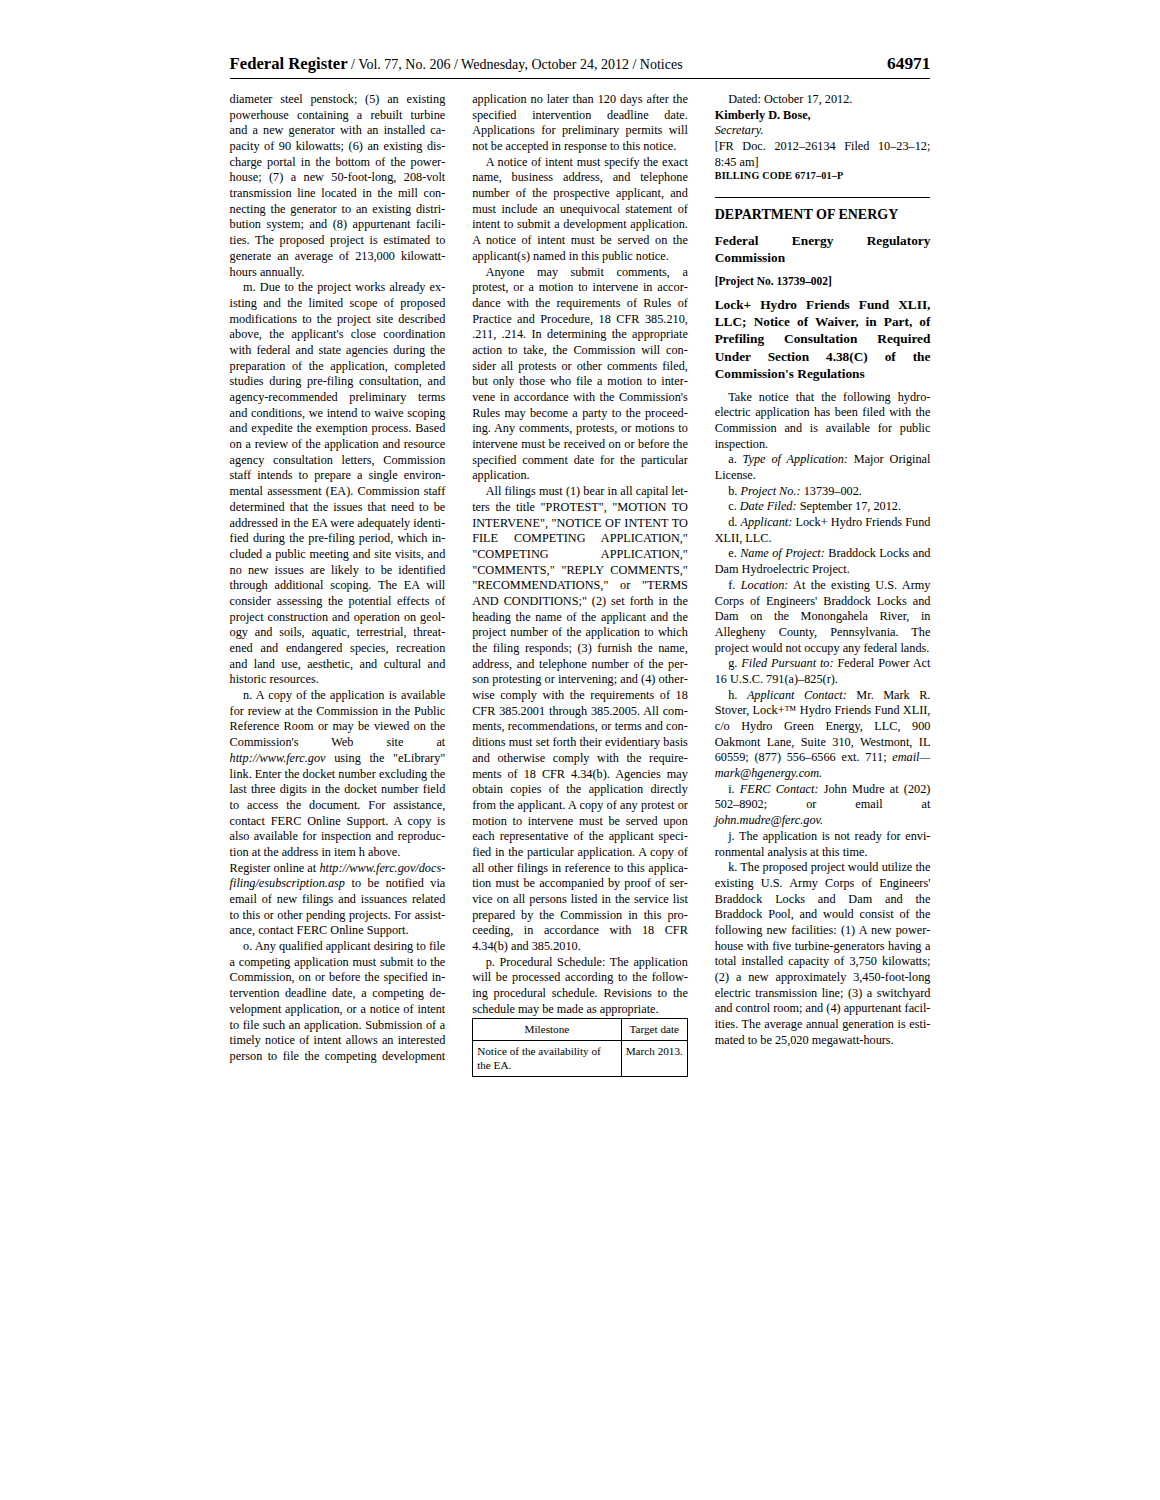Federal Register / Vol. 77, No. 206 / Wednesday, October 24, 2012 / Notices
64971
diameter steel penstock; (5) an existing powerhouse containing a rebuilt turbine and a new generator with an installed capacity of 90 kilowatts; (6) an existing discharge portal in the bottom of the powerhouse; (7) a new 50-foot-long, 208-volt transmission line located in the mill connecting the generator to an existing distribution system; and (8) appurtenant facilities. The proposed project is estimated to generate an average of 213,000 kilowatt-hours annually.
m. Due to the project works already existing and the limited scope of proposed modifications to the project site described above, the applicant's close coordination with federal and state agencies during the preparation of the application, completed studies during pre-filing consultation, and agency-recommended preliminary terms and conditions, we intend to waive scoping and expedite the exemption process. Based on a review of the application and resource agency consultation letters, Commission staff intends to prepare a single environmental assessment (EA). Commission staff determined that the issues that need to be addressed in the EA were adequately identified during the pre-filing period, which included a public meeting and site visits, and no new issues are likely to be identified through additional scoping. The EA will consider assessing the potential effects of project construction and operation on geology and soils, aquatic, terrestrial, threatened and endangered species, recreation and land use, aesthetic, and cultural and historic resources.
n. A copy of the application is available for review at the Commission in the Public Reference Room or may be viewed on the Commission's Web site at http://www.ferc.gov using the "eLibrary" link. Enter the docket number excluding the last three digits in the docket number field to access the document. For assistance, contact FERC Online Support. A copy is also available for inspection and reproduction at the address in item h above.
Register online at http://www.ferc.gov/docs-filing/esubscription.asp to be notified via email of new filings and issuances related to this or other pending projects. For assistance, contact FERC Online Support.
o. Any qualified applicant desiring to file a competing application must submit to the Commission, on or before the specified intervention deadline date, a competing development application, or a notice of intent to file such an application. Submission of a timely notice of intent allows an interested person to file the competing development application no later than 120 days after the specified intervention deadline date. Applications for preliminary permits will not be accepted in response to this notice.
A notice of intent must specify the exact name, business address, and telephone number of the prospective applicant, and must include an unequivocal statement of intent to submit a development application. A notice of intent must be served on the applicant(s) named in this public notice.
Anyone may submit comments, a protest, or a motion to intervene in accordance with the requirements of Rules of Practice and Procedure, 18 CFR 385.210, .211, .214. In determining the appropriate action to take, the Commission will consider all protests or other comments filed, but only those who file a motion to intervene in accordance with the Commission's Rules may become a party to the proceeding. Any comments, protests, or motions to intervene must be received on or before the specified comment date for the particular application.
All filings must (1) bear in all capital letters the title "PROTEST", "MOTION TO INTERVENE", "NOTICE OF INTENT TO FILE COMPETING APPLICATION," "COMPETING APPLICATION," "COMMENTS," "REPLY COMMENTS," "RECOMMENDATIONS," or "TERMS AND CONDITIONS;" (2) set forth in the heading the name of the applicant and the project number of the application to which the filing responds; (3) furnish the name, address, and telephone number of the person protesting or intervening; and (4) otherwise comply with the requirements of 18 CFR 385.2001 through 385.2005. All comments, recommendations, or terms and conditions must set forth their evidentiary basis and otherwise comply with the requirements of 18 CFR 4.34(b). Agencies may obtain copies of the application directly from the applicant. A copy of any protest or motion to intervene must be served upon each representative of the applicant specified in the particular application. A copy of all other filings in reference to this application must be accompanied by proof of service on all persons listed in the service list prepared by the Commission in this proceeding, in accordance with 18 CFR 4.34(b) and 385.2010.
p. Procedural Schedule: The application will be processed according to the following procedural schedule. Revisions to the schedule may be made as appropriate.
| Milestone | Target date |
| --- | --- |
| Notice of the availability of the EA. | March 2013. |
Dated: October 17, 2012.
Kimberly D. Bose,
Secretary.
[FR Doc. 2012–26134 Filed 10–23–12; 8:45 am]
BILLING CODE 6717–01–P
DEPARTMENT OF ENERGY
Federal Energy Regulatory Commission
[Project No. 13739–002]
Lock+ Hydro Friends Fund XLII, LLC; Notice of Waiver, in Part, of Prefiling Consultation Required Under Section 4.38(C) of the Commission's Regulations
Take notice that the following hydroelectric application has been filed with the Commission and is available for public inspection.
a. Type of Application: Major Original License.
b. Project No.: 13739–002.
c. Date Filed: September 17, 2012.
d. Applicant: Lock+ Hydro Friends Fund XLII, LLC.
e. Name of Project: Braddock Locks and Dam Hydroelectric Project.
f. Location: At the existing U.S. Army Corps of Engineers' Braddock Locks and Dam on the Monongahela River, in Allegheny County, Pennsylvania. The project would not occupy any federal lands.
g. Filed Pursuant to: Federal Power Act 16 U.S.C. 791(a)–825(r).
h. Applicant Contact: Mr. Mark R. Stover, Lock+™ Hydro Friends Fund XLII, c/o Hydro Green Energy, LLC, 900 Oakmont Lane, Suite 310, Westmont, IL 60559; (877) 556–6566 ext. 711; email—mark@hgenergy.com.
i. FERC Contact: John Mudre at (202) 502–8902; or email at john.mudre@ferc.gov.
j. The application is not ready for environmental analysis at this time.
k. The proposed project would utilize the existing U.S. Army Corps of Engineers' Braddock Locks and Dam and the Braddock Pool, and would consist of the following new facilities: (1) A new powerhouse with five turbine-generators having a total installed capacity of 3,750 kilowatts; (2) a new approximately 3,450-foot-long electric transmission line; (3) a switchyard and control room; and (4) appurtenant facilities. The average annual generation is estimated to be 25,020 megawatt-hours.